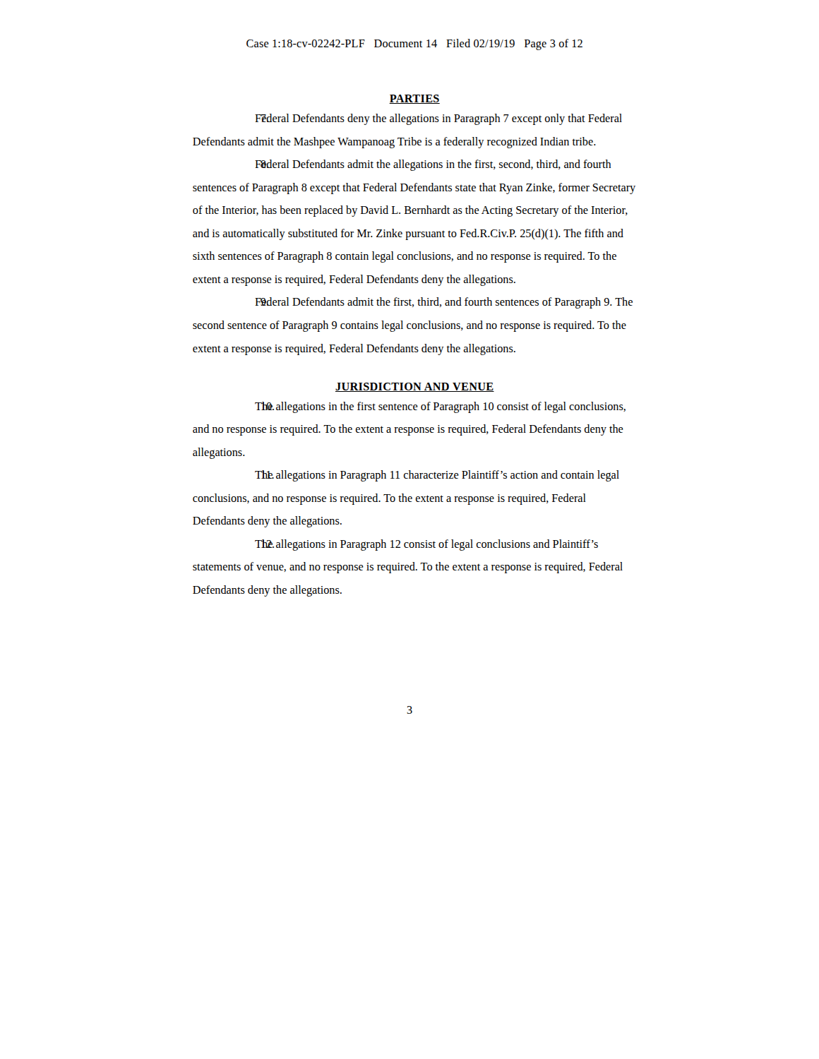Case 1:18-cv-02242-PLF Document 14 Filed 02/19/19 Page 3 of 12
PARTIES
7. Federal Defendants deny the allegations in Paragraph 7 except only that Federal Defendants admit the Mashpee Wampanoag Tribe is a federally recognized Indian tribe.
8. Federal Defendants admit the allegations in the first, second, third, and fourth sentences of Paragraph 8 except that Federal Defendants state that Ryan Zinke, former Secretary of the Interior, has been replaced by David L. Bernhardt as the Acting Secretary of the Interior, and is automatically substituted for Mr. Zinke pursuant to Fed.R.Civ.P. 25(d)(1). The fifth and sixth sentences of Paragraph 8 contain legal conclusions, and no response is required. To the extent a response is required, Federal Defendants deny the allegations.
9. Federal Defendants admit the first, third, and fourth sentences of Paragraph 9. The second sentence of Paragraph 9 contains legal conclusions, and no response is required. To the extent a response is required, Federal Defendants deny the allegations.
JURISDICTION AND VENUE
10. The allegations in the first sentence of Paragraph 10 consist of legal conclusions, and no response is required. To the extent a response is required, Federal Defendants deny the allegations.
11. The allegations in Paragraph 11 characterize Plaintiff’s action and contain legal conclusions, and no response is required. To the extent a response is required, Federal Defendants deny the allegations.
12. The allegations in Paragraph 12 consist of legal conclusions and Plaintiff’s statements of venue, and no response is required. To the extent a response is required, Federal Defendants deny the allegations.
3